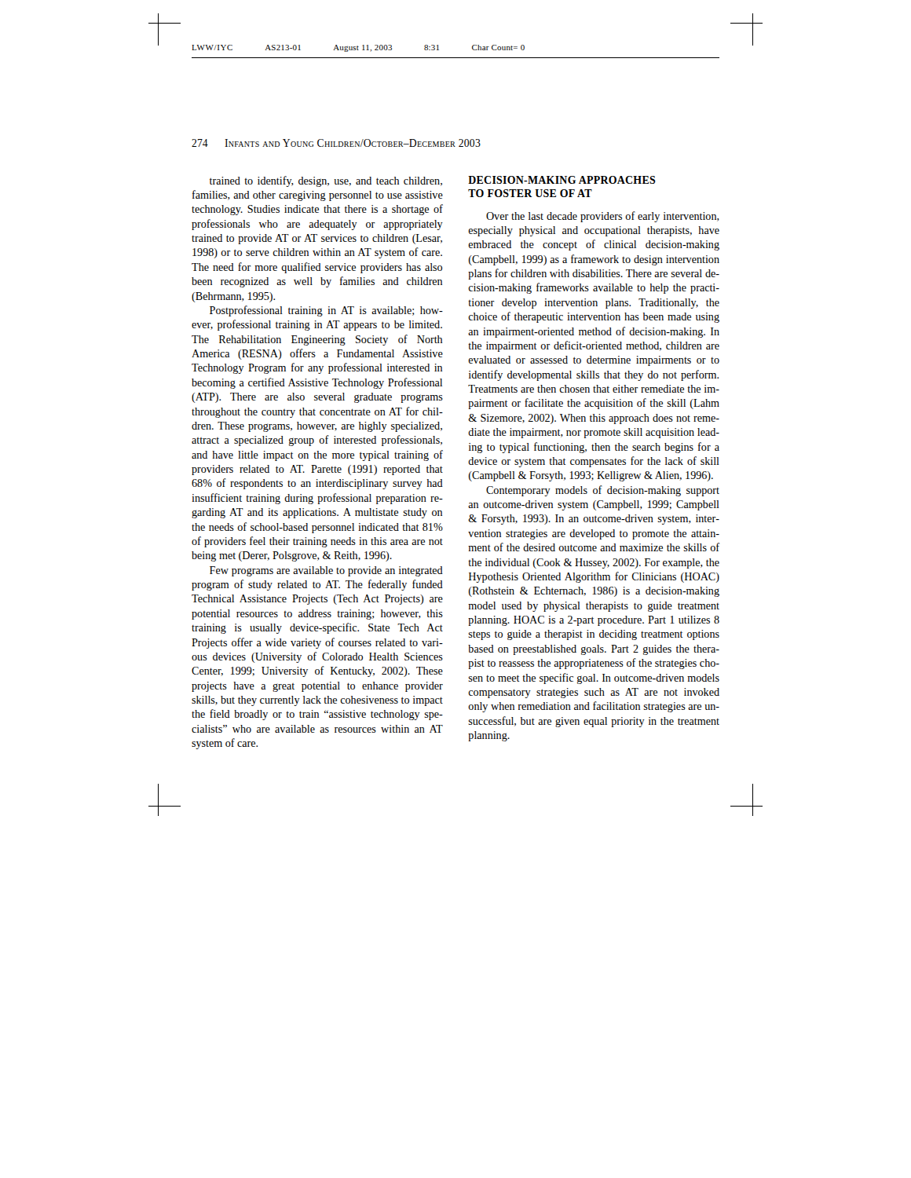LWW/IYC AS213-01 August 11, 2003 8:31 Char Count= 0
274 Infants and Young Children/October–December 2003
trained to identify, design, use, and teach children, families, and other caregiving personnel to use assistive technology. Studies indicate that there is a shortage of professionals who are adequately or appropriately trained to provide AT or AT services to children (Lesar, 1998) or to serve children within an AT system of care. The need for more qualified service providers has also been recognized as well by families and children (Behrmann, 1995).
Postprofessional training in AT is available; however, professional training in AT appears to be limited. The Rehabilitation Engineering Society of North America (RESNA) offers a Fundamental Assistive Technology Program for any professional interested in becoming a certified Assistive Technology Professional (ATP). There are also several graduate programs throughout the country that concentrate on AT for children. These programs, however, are highly specialized, attract a specialized group of interested professionals, and have little impact on the more typical training of providers related to AT. Parette (1991) reported that 68% of respondents to an interdisciplinary survey had insufficient training during professional preparation regarding AT and its applications. A multistate study on the needs of school-based personnel indicated that 81% of providers feel their training needs in this area are not being met (Derer, Polsgrove, & Reith, 1996).
Few programs are available to provide an integrated program of study related to AT. The federally funded Technical Assistance Projects (Tech Act Projects) are potential resources to address training; however, this training is usually device-specific. State Tech Act Projects offer a wide variety of courses related to various devices (University of Colorado Health Sciences Center, 1999; University of Kentucky, 2002). These projects have a great potential to enhance provider skills, but they currently lack the cohesiveness to impact the field broadly or to train “assistive technology specialists” who are available as resources within an AT system of care.
DECISION-MAKING APPROACHES
TO FOSTER USE OF AT
Over the last decade providers of early intervention, especially physical and occupational therapists, have embraced the concept of clinical decision-making (Campbell, 1999) as a framework to design intervention plans for children with disabilities. There are several decision-making frameworks available to help the practitioner develop intervention plans. Traditionally, the choice of therapeutic intervention has been made using an impairment-oriented method of decision-making. In the impairment or deficit-oriented method, children are evaluated or assessed to determine impairments or to identify developmental skills that they do not perform. Treatments are then chosen that either remediate the impairment or facilitate the acquisition of the skill (Lahm & Sizemore, 2002). When this approach does not remediate the impairment, nor promote skill acquisition leading to typical functioning, then the search begins for a device or system that compensates for the lack of skill (Campbell & Forsyth, 1993; Kelligrew & Alien, 1996).
Contemporary models of decision-making support an outcome-driven system (Campbell, 1999; Campbell & Forsyth, 1993). In an outcome-driven system, intervention strategies are developed to promote the attainment of the desired outcome and maximize the skills of the individual (Cook & Hussey, 2002). For example, the Hypothesis Oriented Algorithm for Clinicians (HOAC) (Rothstein & Echternach, 1986) is a decision-making model used by physical therapists to guide treatment planning. HOAC is a 2-part procedure. Part 1 utilizes 8 steps to guide a therapist in deciding treatment options based on preestablished goals. Part 2 guides the therapist to reassess the appropriateness of the strategies chosen to meet the specific goal. In outcome-driven models compensatory strategies such as AT are not invoked only when remediation and facilitation strategies are unsuccessful, but are given equal priority in the treatment planning.